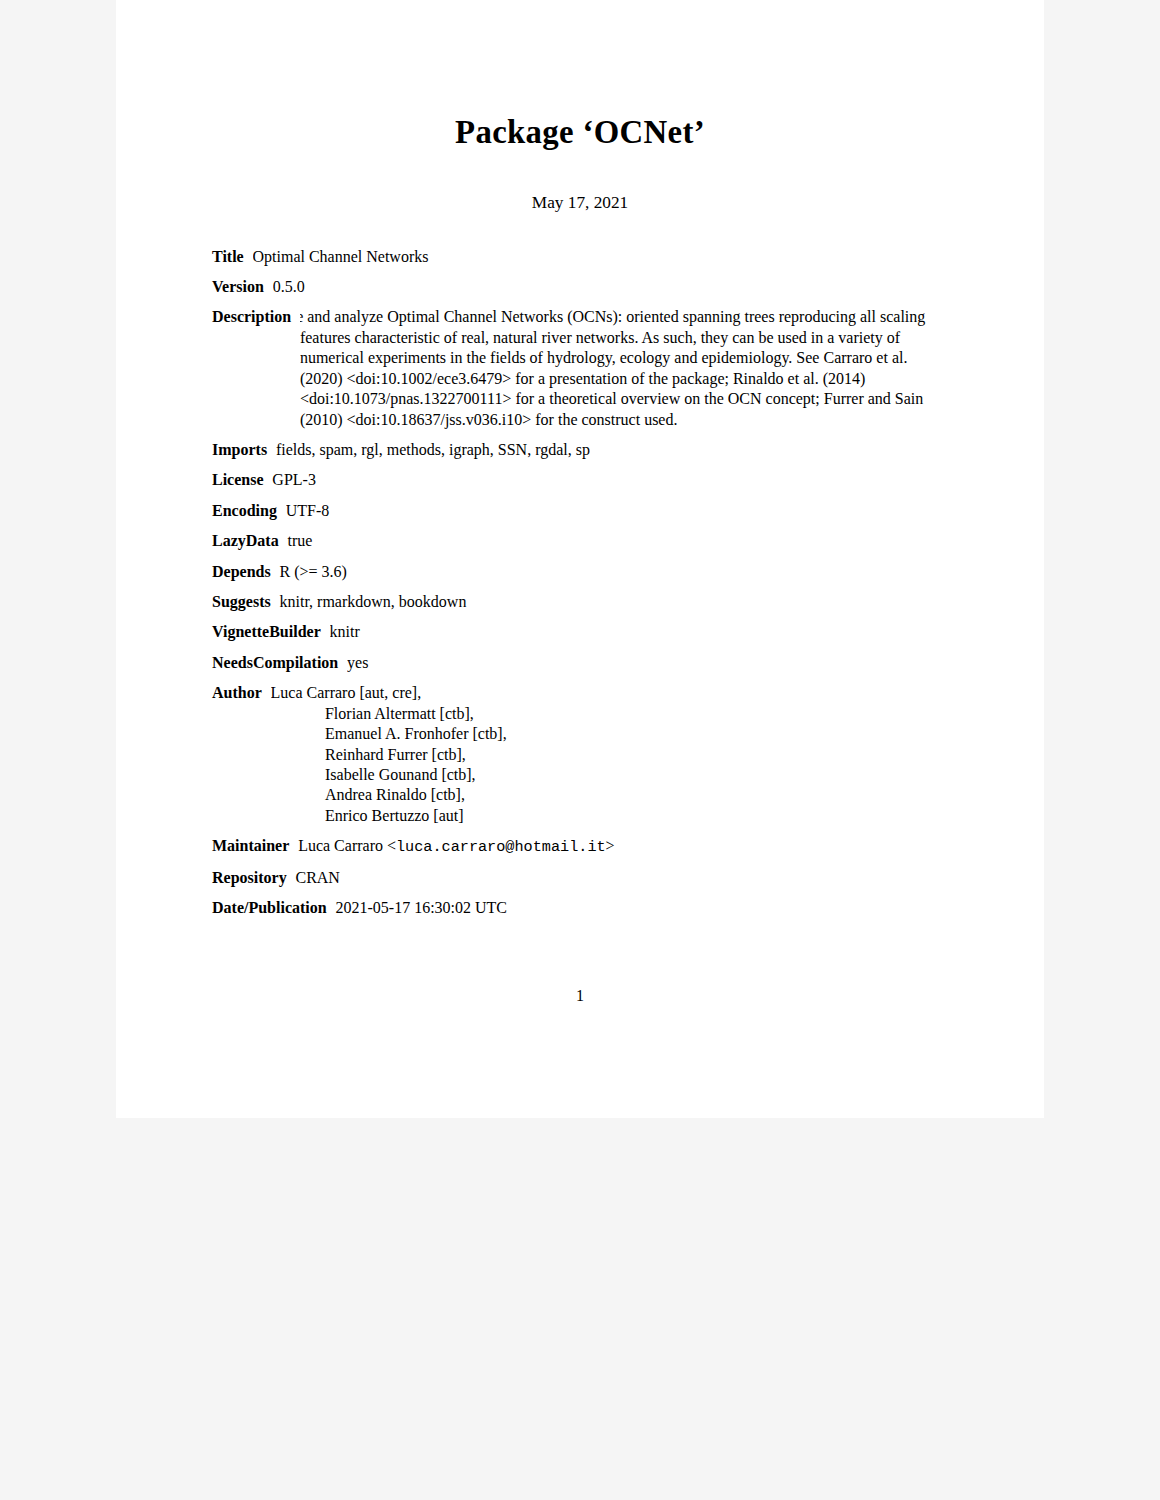Package ‘OCNet’
May 17, 2021
Title
Optimal Channel Networks
Version
0.5.0
Description
Generate and analyze Optimal Channel Networks (OCNs): oriented spanning trees reproducing all scaling features characteristic of real, natural river networks. As such, they can be used in a variety of numerical experiments in the fields of hydrology, ecology and epidemiology. See Carraro et al. (2020) <doi:10.1002/ece3.6479> for a presentation of the package; Rinaldo et al. (2014) <doi:10.1073/pnas.1322700111> for a theoretical overview on the OCN concept; Furrer and Sain (2010) <doi:10.18637/jss.v036.i10> for the construct used.
Imports
fields, spam, rgl, methods, igraph, SSN, rgdal, sp
License
GPL-3
Encoding
UTF-8
LazyData
true
Depends
R (>= 3.6)
Suggests
knitr, rmarkdown, bookdown
VignetteBuilder
knitr
NeedsCompilation
yes
Author
Luca Carraro [aut, cre], Florian Altermatt [ctb], Emanuel A. Fronhofer [ctb], Reinhard Furrer [ctb], Isabelle Gounand [ctb], Andrea Rinaldo [ctb], Enrico Bertuzzo [aut]
Maintainer
Luca Carraro <luca.carraro@hotmail.it>
Repository
CRAN
Date/Publication
2021-05-17 16:30:02 UTC
1